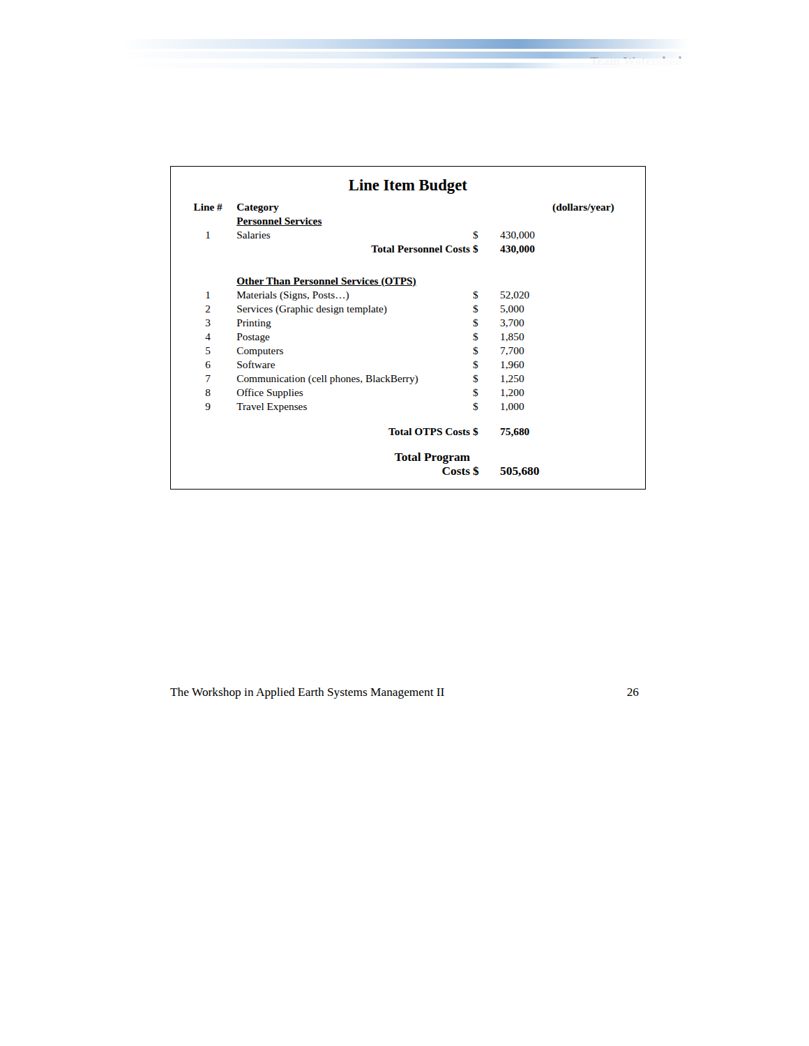Team Watershed
Line Item Budget
| Line # | Category | | (dollars/year) |
| | Personnel Services | | |
| 1 | Salaries | $ | 430,000 |
| | Total Personnel Costs | $ | 430,000 |
| | Other Than Personnel Services (OTPS) | | |
| 1 | Materials (Signs, Posts…) | $ | 52,020 |
| 2 | Services (Graphic design template) | $ | 5,000 |
| 3 | Printing | $ | 3,700 |
| 4 | Postage | $ | 1,850 |
| 5 | Computers | $ | 7,700 |
| 6 | Software | $ | 1,960 |
| 7 | Communication (cell phones, BlackBerry) | $ | 1,250 |
| 8 | Office Supplies | $ | 1,200 |
| 9 | Travel Expenses | $ | 1,000 |
| | Total OTPS Costs | $ | 75,680 |
| | Total Program Costs | $ | 505,680 |
The Workshop in Applied Earth Systems Management II 26